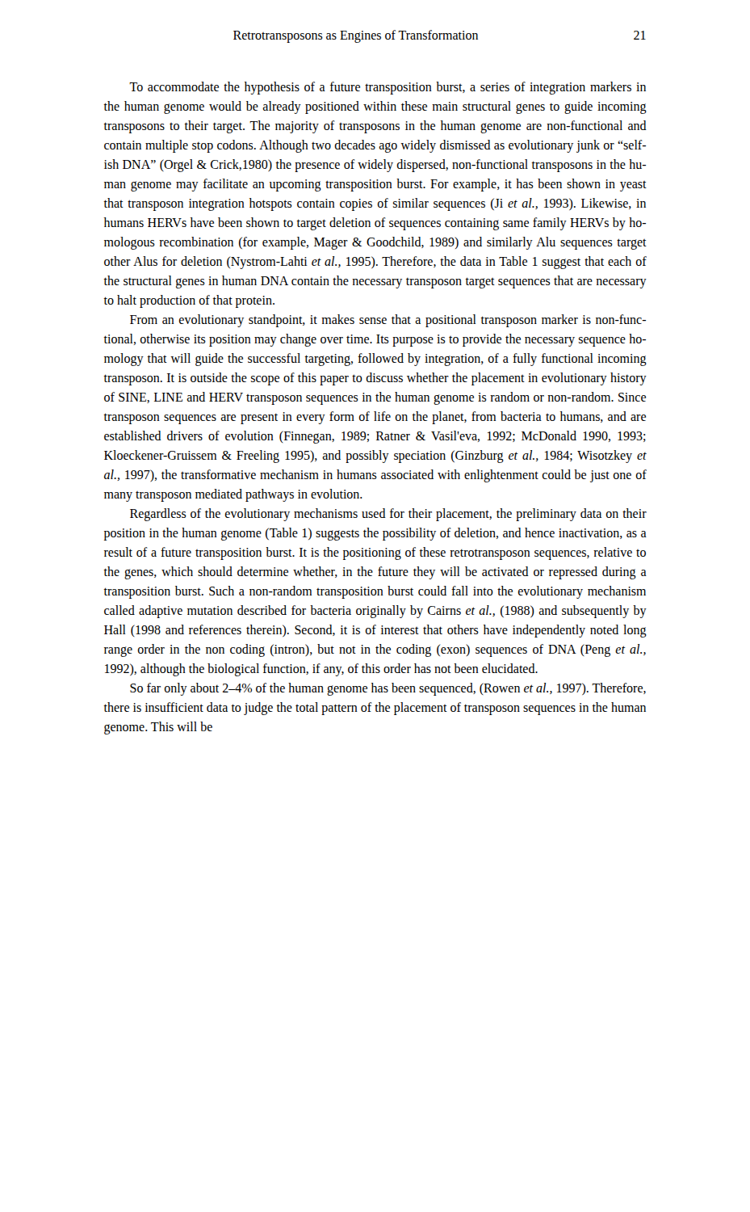Retrotransposons as Engines of Transformation 21
To accommodate the hypothesis of a future transposition burst, a series of integration markers in the human genome would be already positioned within these main structural genes to guide incoming transposons to their target. The majority of transposons in the human genome are non-functional and contain multiple stop codons. Although two decades ago widely dismissed as evolutionary junk or “selfish DNA” (Orgel & Crick,1980) the presence of widely dispersed, non-functional transposons in the human genome may facilitate an upcoming transposition burst. For example, it has been shown in yeast that transposon integration hotspots contain copies of similar sequences (Ji et al., 1993). Likewise, in humans HERVs have been shown to target deletion of sequences containing same family HERVs by homologous recombination (for example, Mager & Goodchild, 1989) and similarly Alu sequences target other Alus for deletion (Nystrom-Lahti et al., 1995). Therefore, the data in Table 1 suggest that each of the structural genes in human DNA contain the necessary transposon target sequences that are necessary to halt production of that protein.
From an evolutionary standpoint, it makes sense that a positional transposon marker is non-functional, otherwise its position may change over time. Its purpose is to provide the necessary sequence homology that will guide the successful targeting, followed by integration, of a fully functional incoming transposon. It is outside the scope of this paper to discuss whether the placement in evolutionary history of SINE, LINE and HERV transposon sequences in the human genome is random or non-random. Since transposon sequences are present in every form of life on the planet, from bacteria to humans, and are established drivers of evolution (Finnegan, 1989; Ratner & Vasil'eva, 1992; McDonald 1990, 1993; Kloeckener-Gruissem & Freeling 1995), and possibly speciation (Ginzburg et al., 1984; Wisotzkey et al., 1997), the transformative mechanism in humans associated with enlightenment could be just one of many transposon mediated pathways in evolution.
Regardless of the evolutionary mechanisms used for their placement, the preliminary data on their position in the human genome (Table 1) suggests the possibility of deletion, and hence inactivation, as a result of a future transposition burst. It is the positioning of these retrotransposon sequences, relative to the genes, which should determine whether, in the future they will be activated or repressed during a transposition burst. Such a non-random transposition burst could fall into the evolutionary mechanism called adaptive mutation described for bacteria originally by Cairns et al., (1988) and subsequently by Hall (1998 and references therein). Second, it is of interest that others have independently noted long range order in the non coding (intron), but not in the coding (exon) sequences of DNA (Peng et al., 1992), although the biological function, if any, of this order has not been elucidated.
So far only about 2–4% of the human genome has been sequenced, (Rowen et al., 1997). Therefore, there is insufficient data to judge the total pattern of the placement of transposon sequences in the human genome. This will be